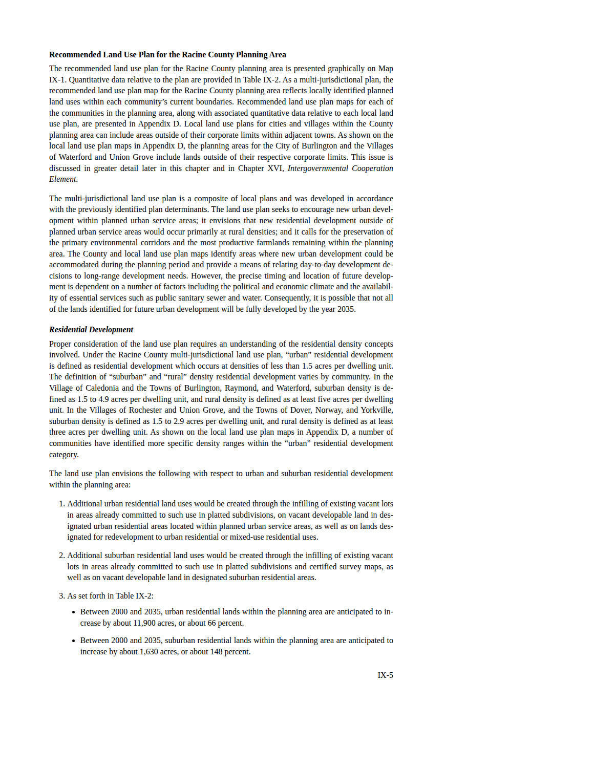Recommended Land Use Plan for the Racine County Planning Area
The recommended land use plan for the Racine County planning area is presented graphically on Map IX-1. Quantitative data relative to the plan are provided in Table IX-2. As a multi-jurisdictional plan, the recommended land use plan map for the Racine County planning area reflects locally identified planned land uses within each community’s current boundaries. Recommended land use plan maps for each of the communities in the planning area, along with associated quantitative data relative to each local land use plan, are presented in Appendix D. Local land use plans for cities and villages within the County planning area can include areas outside of their corporate limits within adjacent towns. As shown on the local land use plan maps in Appendix D, the planning areas for the City of Burlington and the Villages of Waterford and Union Grove include lands outside of their respective corporate limits. This issue is discussed in greater detail later in this chapter and in Chapter XVI, Intergovernmental Cooperation Element.
The multi-jurisdictional land use plan is a composite of local plans and was developed in accordance with the previously identified plan determinants. The land use plan seeks to encourage new urban development within planned urban service areas; it envisions that new residential development outside of planned urban service areas would occur primarily at rural densities; and it calls for the preservation of the primary environmental corridors and the most productive farmlands remaining within the planning area. The County and local land use plan maps identify areas where new urban development could be accommodated during the planning period and provide a means of relating day-to-day development decisions to long-range development needs. However, the precise timing and location of future development is dependent on a number of factors including the political and economic climate and the availability of essential services such as public sanitary sewer and water. Consequently, it is possible that not all of the lands identified for future urban development will be fully developed by the year 2035.
Residential Development
Proper consideration of the land use plan requires an understanding of the residential density concepts involved. Under the Racine County multi-jurisdictional land use plan, “urban” residential development is defined as residential development which occurs at densities of less than 1.5 acres per dwelling unit. The definition of “suburban” and “rural” density residential development varies by community. In the Village of Caledonia and the Towns of Burlington, Raymond, and Waterford, suburban density is defined as 1.5 to 4.9 acres per dwelling unit, and rural density is defined as at least five acres per dwelling unit. In the Villages of Rochester and Union Grove, and the Towns of Dover, Norway, and Yorkville, suburban density is defined as 1.5 to 2.9 acres per dwelling unit, and rural density is defined as at least three acres per dwelling unit. As shown on the local land use plan maps in Appendix D, a number of communities have identified more specific density ranges within the “urban” residential development category.
The land use plan envisions the following with respect to urban and suburban residential development within the planning area:
Additional urban residential land uses would be created through the infilling of existing vacant lots in areas already committed to such use in platted subdivisions, on vacant developable land in designated urban residential areas located within planned urban service areas, as well as on lands designated for redevelopment to urban residential or mixed-use residential uses.
Additional suburban residential land uses would be created through the infilling of existing vacant lots in areas already committed to such use in platted subdivisions and certified survey maps, as well as on vacant developable land in designated suburban residential areas.
As set forth in Table IX-2:
Between 2000 and 2035, urban residential lands within the planning area are anticipated to increase by about 11,900 acres, or about 66 percent.
Between 2000 and 2035, suburban residential lands within the planning area are anticipated to increase by about 1,630 acres, or about 148 percent.
IX-5